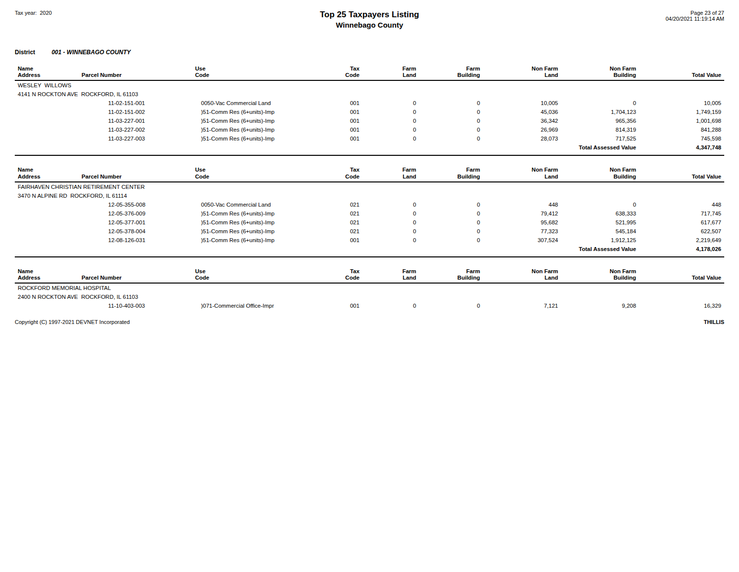Tax year: 2020
Page 23 of 27
04/20/2021 11:19:14 AM
Top 25 Taxpayers Listing
Winnebago County
District 001 - WINNEBAGO COUNTY
| Name Address | Parcel Number | Use Code | Tax Code | Farm Land | Farm Building | Non Farm Land | Non Farm Building | Total Value |
| --- | --- | --- | --- | --- | --- | --- | --- | --- |
| WESLEY WILLOWS |
| 4141 N ROCKTON AVE ROCKFORD, IL 61103 |
| | 11-02-151-001 | 0050-Vac Commercial Land | 001 | 0 | 0 | 10,005 | 0 | 10,005 |
| | 11-02-151-002 | )51-Comm Res (6+units)-Imp | 001 | 0 | 0 | 45,036 | 1,704,123 | 1,749,159 |
| | 11-03-227-001 | )51-Comm Res (6+units)-Imp | 001 | 0 | 0 | 36,342 | 965,356 | 1,001,698 |
| | 11-03-227-002 | )51-Comm Res (6+units)-Imp | 001 | 0 | 0 | 26,969 | 814,319 | 841,288 |
| | 11-03-227-003 | )51-Comm Res (6+units)-Imp | 001 | 0 | 0 | 28,073 | 717,525 | 745,598 |
| | Total Assessed Value | 4,347,748 |
| Name Address | Parcel Number | Use Code | Tax Code | Farm Land | Farm Building | Non Farm Land | Non Farm Building | Total Value |
| FAIRHAVEN CHRISTIAN RETIREMENT CENTER |
| 3470 N ALPINE RD ROCKFORD, IL 61114 |
| | 12-05-355-008 | 0050-Vac Commercial Land | 021 | 0 | 0 | 448 | 0 | 448 |
| | 12-05-376-009 | )51-Comm Res (6+units)-Imp | 021 | 0 | 0 | 79,412 | 638,333 | 717,745 |
| | 12-05-377-001 | )51-Comm Res (6+units)-Imp | 021 | 0 | 0 | 95,682 | 521,995 | 617,677 |
| | 12-05-378-004 | )51-Comm Res (6+units)-Imp | 021 | 0 | 0 | 77,323 | 545,184 | 622,507 |
| | 12-08-126-031 | )51-Comm Res (6+units)-Imp | 001 | 0 | 0 | 307,524 | 1,912,125 | 2,219,649 |
| | Total Assessed Value | 4,178,026 |
| Name Address | Parcel Number | Use Code | Tax Code | Farm Land | Farm Building | Non Farm Land | Non Farm Building | Total Value |
| ROCKFORD MEMORIAL HOSPITAL |
| 2400 N ROCKTON AVE ROCKFORD, IL 61103 |
| | 11-10-403-003 | )071-Commercial Office-Impr | 001 | 0 | 0 | 7,121 | 9,208 | 16,329 |
Copyright (C) 1997-2021 DEVNET Incorporated THILLIS